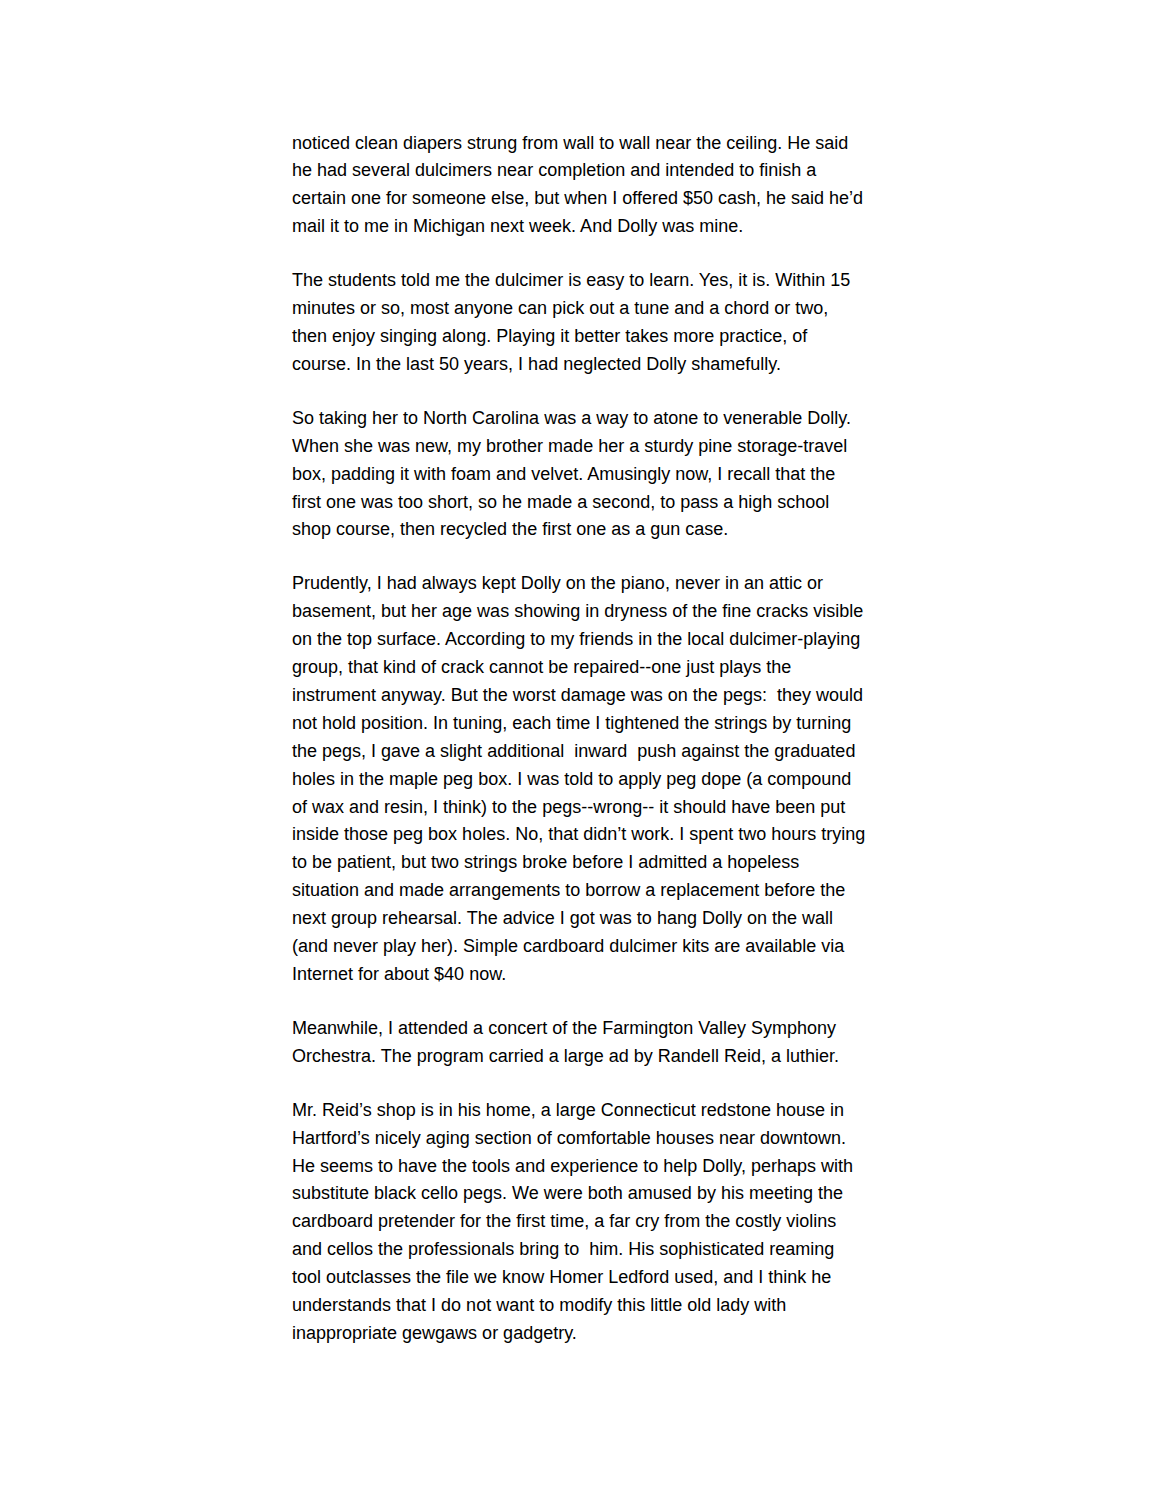noticed clean diapers strung from wall to wall near the ceiling. He said he had several dulcimers near completion and intended to finish a certain one for someone else, but when I offered $50 cash, he said he’d mail it to me in Michigan next week. And Dolly was mine.
The students told me the dulcimer is easy to learn. Yes, it is. Within 15 minutes or so, most anyone can pick out a tune and a chord or two, then enjoy singing along. Playing it better takes more practice, of course. In the last 50 years, I had neglected Dolly shamefully.
So taking her to North Carolina was a way to atone to venerable Dolly. When she was new, my brother made her a sturdy pine storage-travel box, padding it with foam and velvet. Amusingly now, I recall that the first one was too short, so he made a second, to pass a high school shop course, then recycled the first one as a gun case.
Prudently, I had always kept Dolly on the piano, never in an attic or basement, but her age was showing in dryness of the fine cracks visible on the top surface. According to my friends in the local dulcimer-playing group, that kind of crack cannot be repaired--one just plays the instrument anyway. But the worst damage was on the pegs: they would not hold position. In tuning, each time I tightened the strings by turning the pegs, I gave a slight additional inward push against the graduated holes in the maple peg box. I was told to apply peg dope (a compound of wax and resin, I think) to the pegs--wrong-- it should have been put inside those peg box holes. No, that didn’t work. I spent two hours trying to be patient, but two strings broke before I admitted a hopeless situation and made arrangements to borrow a replacement before the next group rehearsal. The advice I got was to hang Dolly on the wall (and never play her). Simple cardboard dulcimer kits are available via Internet for about $40 now.
Meanwhile, I attended a concert of the Farmington Valley Symphony Orchestra. The program carried a large ad by Randell Reid, a luthier.
Mr. Reid’s shop is in his home, a large Connecticut redstone house in Hartford’s nicely aging section of comfortable houses near downtown. He seems to have the tools and experience to help Dolly, perhaps with substitute black cello pegs. We were both amused by his meeting the cardboard pretender for the first time, a far cry from the costly violins and cellos the professionals bring to him. His sophisticated reaming tool outclasses the file we know Homer Ledford used, and I think he understands that I do not want to modify this little old lady with inappropriate gewgaws or gadgetry.